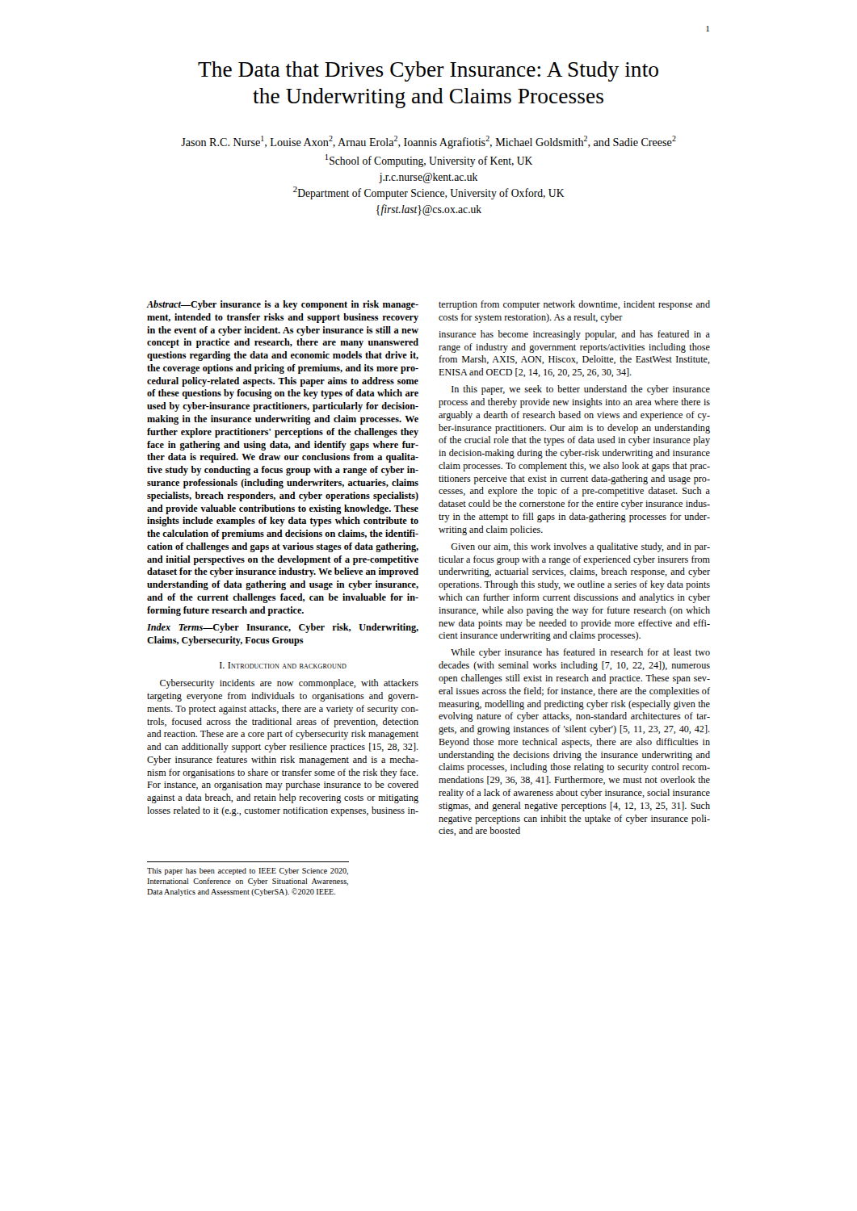1
The Data that Drives Cyber Insurance: A Study into
the Underwriting and Claims Processes
Jason R.C. Nurse1, Louise Axon2, Arnau Erola2, Ioannis Agrafiotis2, Michael Goldsmith2, and Sadie Creese2
1School of Computing, University of Kent, UK
j.r.c.nurse@kent.ac.uk
2Department of Computer Science, University of Oxford, UK
{first.last}@cs.ox.ac.uk
Abstract—Cyber insurance is a key component in risk management, intended to transfer risks and support business recovery in the event of a cyber incident. As cyber insurance is still a new concept in practice and research, there are many unanswered questions regarding the data and economic models that drive it, the coverage options and pricing of premiums, and its more procedural policy-related aspects. This paper aims to address some of these questions by focusing on the key types of data which are used by cyber-insurance practitioners, particularly for decision-making in the insurance underwriting and claim processes. We further explore practitioners' perceptions of the challenges they face in gathering and using data, and identify gaps where further data is required. We draw our conclusions from a qualitative study by conducting a focus group with a range of cyber insurance professionals (including underwriters, actuaries, claims specialists, breach responders, and cyber operations specialists) and provide valuable contributions to existing knowledge. These insights include examples of key data types which contribute to the calculation of premiums and decisions on claims, the identification of challenges and gaps at various stages of data gathering, and initial perspectives on the development of a pre-competitive dataset for the cyber insurance industry. We believe an improved understanding of data gathering and usage in cyber insurance, and of the current challenges faced, can be invaluable for informing future research and practice.
Index Terms—Cyber Insurance, Cyber risk, Underwriting, Claims, Cybersecurity, Focus Groups
I. Introduction and background
Cybersecurity incidents are now commonplace, with attackers targeting everyone from individuals to organisations and governments. To protect against attacks, there are a variety of security controls, focused across the traditional areas of prevention, detection and reaction. These are a core part of cybersecurity risk management and can additionally support cyber resilience practices [15, 28, 32]. Cyber insurance features within risk management and is a mechanism for organisations to share or transfer some of the risk they face. For instance, an organisation may purchase insurance to be covered against a data breach, and retain help recovering costs or mitigating losses related to it (e.g., customer notification expenses, business interruption from computer network downtime, incident response and costs for system restoration). As a result, cyber
insurance has become increasingly popular, and has featured in a range of industry and government reports/activities including those from Marsh, AXIS, AON, Hiscox, Deloitte, the EastWest Institute, ENISA and OECD [2, 14, 16, 20, 25, 26, 30, 34].
In this paper, we seek to better understand the cyber insurance process and thereby provide new insights into an area where there is arguably a dearth of research based on views and experience of cyber-insurance practitioners. Our aim is to develop an understanding of the crucial role that the types of data used in cyber insurance play in decision-making during the cyber-risk underwriting and insurance claim processes. To complement this, we also look at gaps that practitioners perceive that exist in current data-gathering and usage processes, and explore the topic of a pre-competitive dataset. Such a dataset could be the cornerstone for the entire cyber insurance industry in the attempt to fill gaps in data-gathering processes for underwriting and claim policies.
Given our aim, this work involves a qualitative study, and in particular a focus group with a range of experienced cyber insurers from underwriting, actuarial services, claims, breach response, and cyber operations. Through this study, we outline a series of key data points which can further inform current discussions and analytics in cyber insurance, while also paving the way for future research (on which new data points may be needed to provide more effective and efficient insurance underwriting and claims processes).
While cyber insurance has featured in research for at least two decades (with seminal works including [7, 10, 22, 24]), numerous open challenges still exist in research and practice. These span several issues across the field; for instance, there are the complexities of measuring, modelling and predicting cyber risk (especially given the evolving nature of cyber attacks, non-standard architectures of targets, and growing instances of 'silent cyber') [5, 11, 23, 27, 40, 42]. Beyond those more technical aspects, there are also difficulties in understanding the decisions driving the insurance underwriting and claims processes, including those relating to security control recommendations [29, 36, 38, 41]. Furthermore, we must not overlook the reality of a lack of awareness about cyber insurance, social insurance stigmas, and general negative perceptions [4, 12, 13, 25, 31]. Such negative perceptions can inhibit the uptake of cyber insurance policies, and are boosted
This paper has been accepted to IEEE Cyber Science 2020, International Conference on Cyber Situational Awareness, Data Analytics and Assessment (CyberSA). ©2020 IEEE.